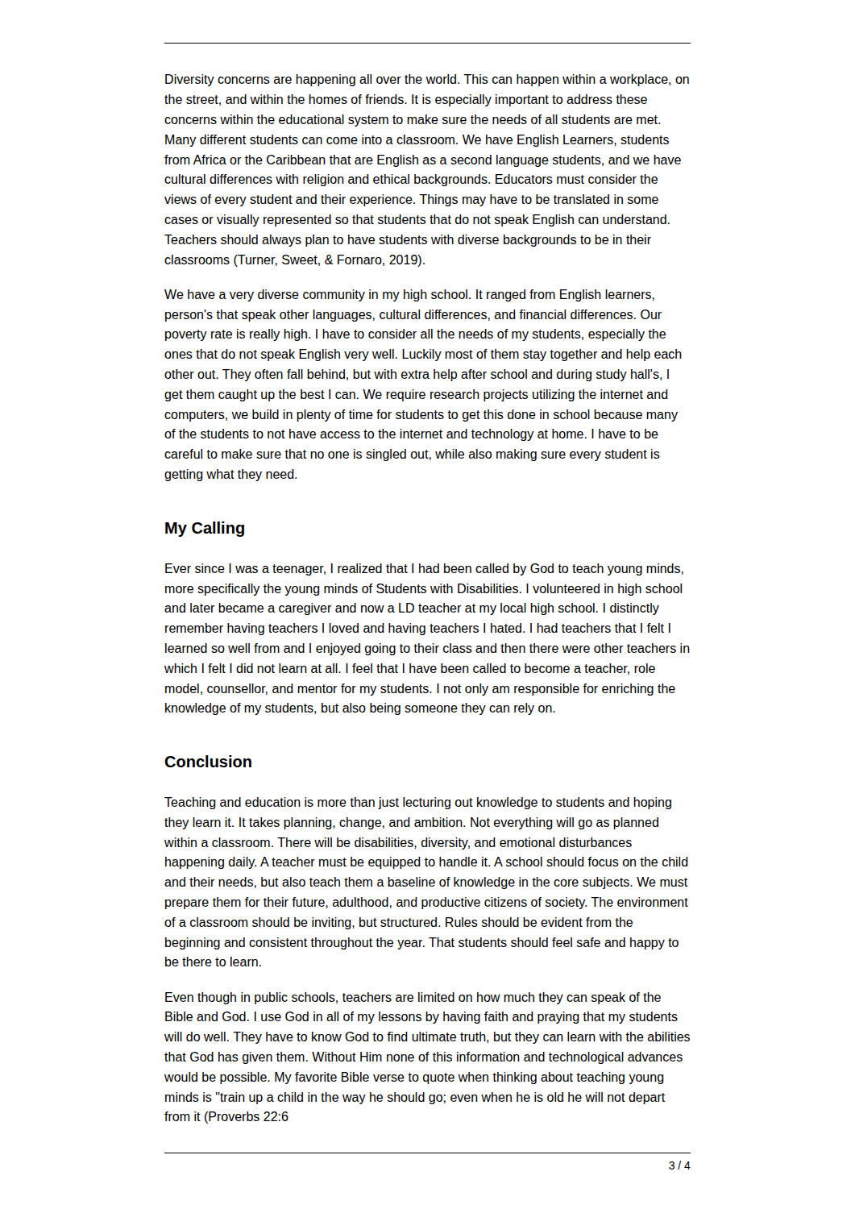Diversity concerns are happening all over the world. This can happen within a workplace, on the street, and within the homes of friends. It is especially important to address these concerns within the educational system to make sure the needs of all students are met. Many different students can come into a classroom. We have English Learners, students from Africa or the Caribbean that are English as a second language students, and we have cultural differences with religion and ethical backgrounds. Educators must consider the views of every student and their experience. Things may have to be translated in some cases or visually represented so that students that do not speak English can understand. Teachers should always plan to have students with diverse backgrounds to be in their classrooms (Turner, Sweet, & Fornaro, 2019).
We have a very diverse community in my high school. It ranged from English learners, person's that speak other languages, cultural differences, and financial differences. Our poverty rate is really high. I have to consider all the needs of my students, especially the ones that do not speak English very well. Luckily most of them stay together and help each other out. They often fall behind, but with extra help after school and during study hall's, I get them caught up the best I can. We require research projects utilizing the internet and computers, we build in plenty of time for students to get this done in school because many of the students to not have access to the internet and technology at home. I have to be careful to make sure that no one is singled out, while also making sure every student is getting what they need.
My Calling
Ever since I was a teenager, I realized that I had been called by God to teach young minds, more specifically the young minds of Students with Disabilities. I volunteered in high school and later became a caregiver and now a LD teacher at my local high school. I distinctly remember having teachers I loved and having teachers I hated. I had teachers that I felt I learned so well from and I enjoyed going to their class and then there were other teachers in which I felt I did not learn at all. I feel that I have been called to become a teacher, role model, counsellor, and mentor for my students. I not only am responsible for enriching the knowledge of my students, but also being someone they can rely on.
Conclusion
Teaching and education is more than just lecturing out knowledge to students and hoping they learn it. It takes planning, change, and ambition. Not everything will go as planned within a classroom. There will be disabilities, diversity, and emotional disturbances happening daily. A teacher must be equipped to handle it. A school should focus on the child and their needs, but also teach them a baseline of knowledge in the core subjects. We must prepare them for their future, adulthood, and productive citizens of society. The environment of a classroom should be inviting, but structured. Rules should be evident from the beginning and consistent throughout the year. That students should feel safe and happy to be there to learn.
Even though in public schools, teachers are limited on how much they can speak of the Bible and God. I use God in all of my lessons by having faith and praying that my students will do well. They have to know God to find ultimate truth, but they can learn with the abilities that God has given them. Without Him none of this information and technological advances would be possible. My favorite Bible verse to quote when thinking about teaching young minds is "train up a child in the way he should go; even when he is old he will not depart from it (Proverbs 22:6
3 / 4